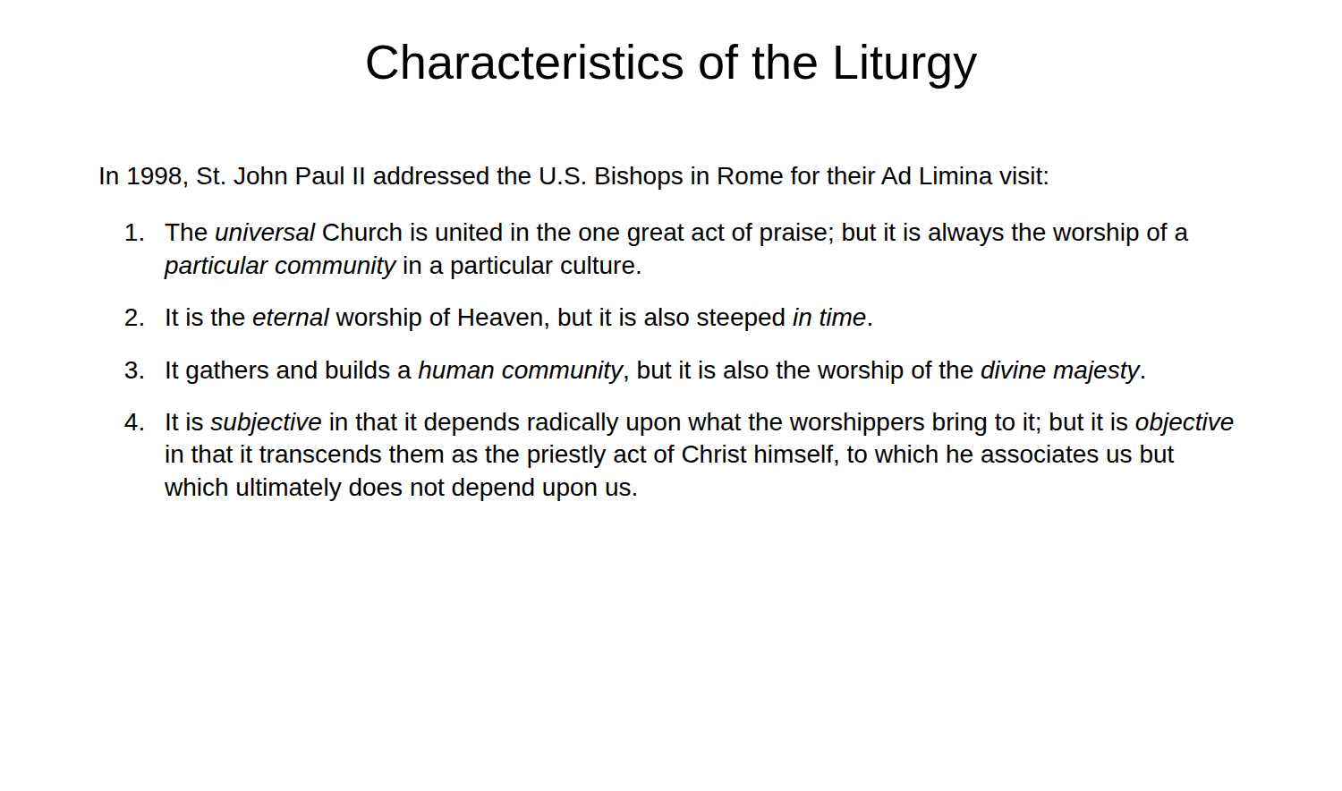Characteristics of the Liturgy
In 1998, St. John Paul II addressed the U.S. Bishops in Rome for their Ad Limina visit:
The universal Church is united in the one great act of praise; but it is always the worship of a particular community in a particular culture.
It is the eternal worship of Heaven, but it is also steeped in time.
It gathers and builds a human community, but it is also the worship of the divine majesty.
It is subjective in that it depends radically upon what the worshippers bring to it; but it is objective in that it transcends them as the priestly act of Christ himself, to which he associates us but which ultimately does not depend upon us.